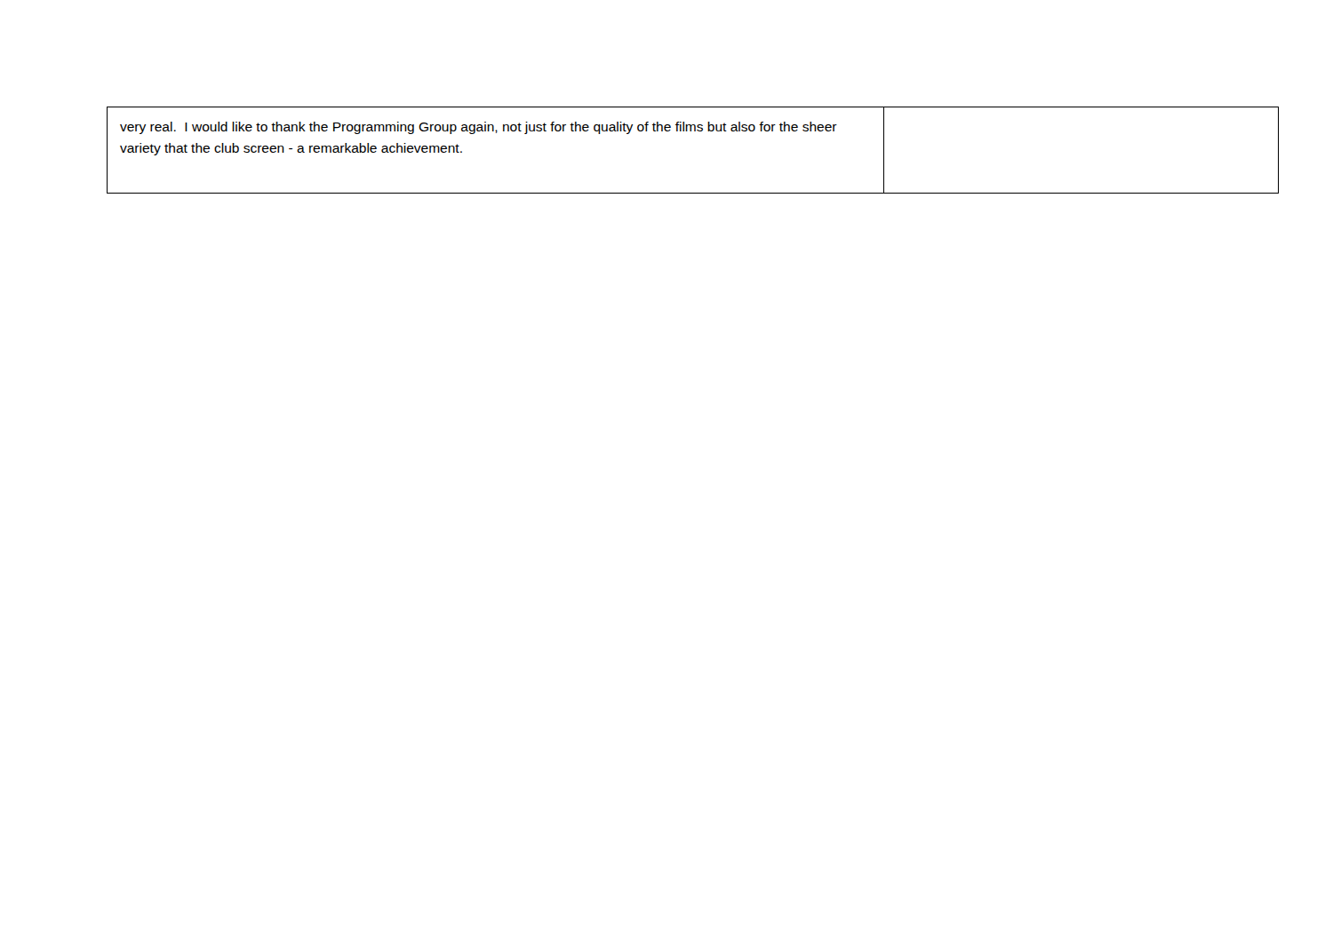| very real. I would like to thank the Programming Group again, not just for the quality of the films but also for the sheer variety that the club screen - a remarkable achievement. | |